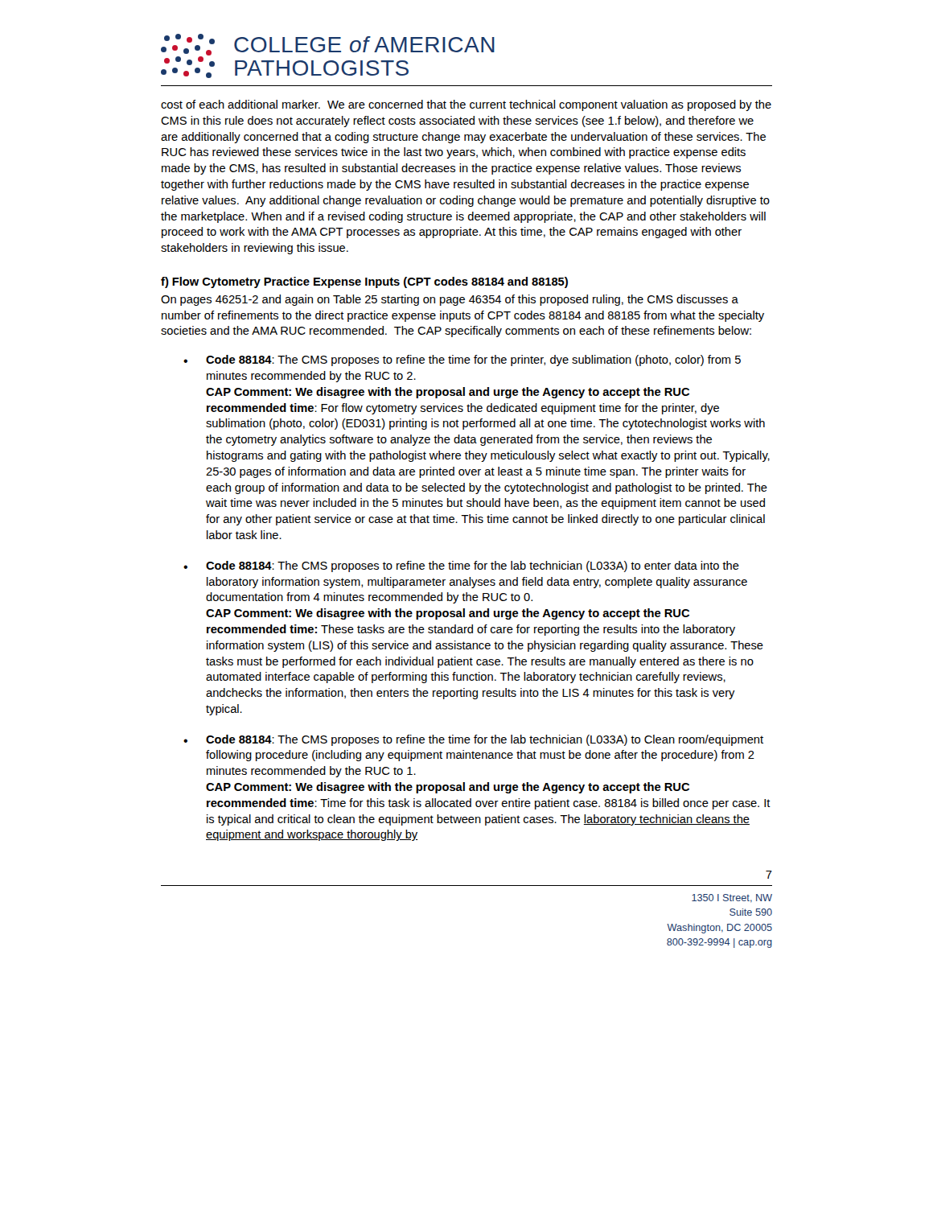COLLEGE of AMERICAN
PATHOLOGISTS
cost of each additional marker. We are concerned that the current technical component valuation as proposed by the CMS in this rule does not accurately reflect costs associated with these services (see 1.f below), and therefore we are additionally concerned that a coding structure change may exacerbate the undervaluation of these services. The RUC has reviewed these services twice in the last two years, which, when combined with practice expense edits made by the CMS, has resulted in substantial decreases in the practice expense relative values. Those reviews together with further reductions made by the CMS have resulted in substantial decreases in the practice expense relative values. Any additional change revaluation or coding change would be premature and potentially disruptive to the marketplace. When and if a revised coding structure is deemed appropriate, the CAP and other stakeholders will proceed to work with the AMA CPT processes as appropriate. At this time, the CAP remains engaged with other stakeholders in reviewing this issue.
f) Flow Cytometry Practice Expense Inputs (CPT codes 88184 and 88185)
On pages 46251-2 and again on Table 25 starting on page 46354 of this proposed ruling, the CMS discusses a number of refinements to the direct practice expense inputs of CPT codes 88184 and 88185 from what the specialty societies and the AMA RUC recommended. The CAP specifically comments on each of these refinements below:
Code 88184: The CMS proposes to refine the time for the printer, dye sublimation (photo, color) from 5 minutes recommended by the RUC to 2.
CAP Comment: We disagree with the proposal and urge the Agency to accept the RUC recommended time: For flow cytometry services the dedicated equipment time for the printer, dye sublimation (photo, color) (ED031) printing is not performed all at one time. The cytotechnologist works with the cytometry analytics software to analyze the data generated from the service, then reviews the histograms and gating with the pathologist where they meticulously select what exactly to print out. Typically, 25-30 pages of information and data are printed over at least a 5 minute time span. The printer waits for each group of information and data to be selected by the cytotechnologist and pathologist to be printed. The wait time was never included in the 5 minutes but should have been, as the equipment item cannot be used for any other patient service or case at that time. This time cannot be linked directly to one particular clinical labor task line.
Code 88184: The CMS proposes to refine the time for the lab technician (L033A) to enter data into the laboratory information system, multiparameter analyses and field data entry, complete quality assurance documentation from 4 minutes recommended by the RUC to 0.
CAP Comment: We disagree with the proposal and urge the Agency to accept the RUC recommended time: These tasks are the standard of care for reporting the results into the laboratory information system (LIS) of this service and assistance to the physician regarding quality assurance. These tasks must be performed for each individual patient case. The results are manually entered as there is no automated interface capable of performing this function. The laboratory technician carefully reviews, andchecks the information, then enters the reporting results into the LIS 4 minutes for this task is very typical.
Code 88184: The CMS proposes to refine the time for the lab technician (L033A) to Clean room/equipment following procedure (including any equipment maintenance that must be done after the procedure) from 2 minutes recommended by the RUC to 1.
CAP Comment: We disagree with the proposal and urge the Agency to accept the RUC recommended time: Time for this task is allocated over entire patient case. 88184 is billed once per case. It is typical and critical to clean the equipment between patient cases. The laboratory technician cleans the equipment and workspace thoroughly by
7
1350 I Street, NW
Suite 590
Washington, DC 20005
800-392-9994 | cap.org